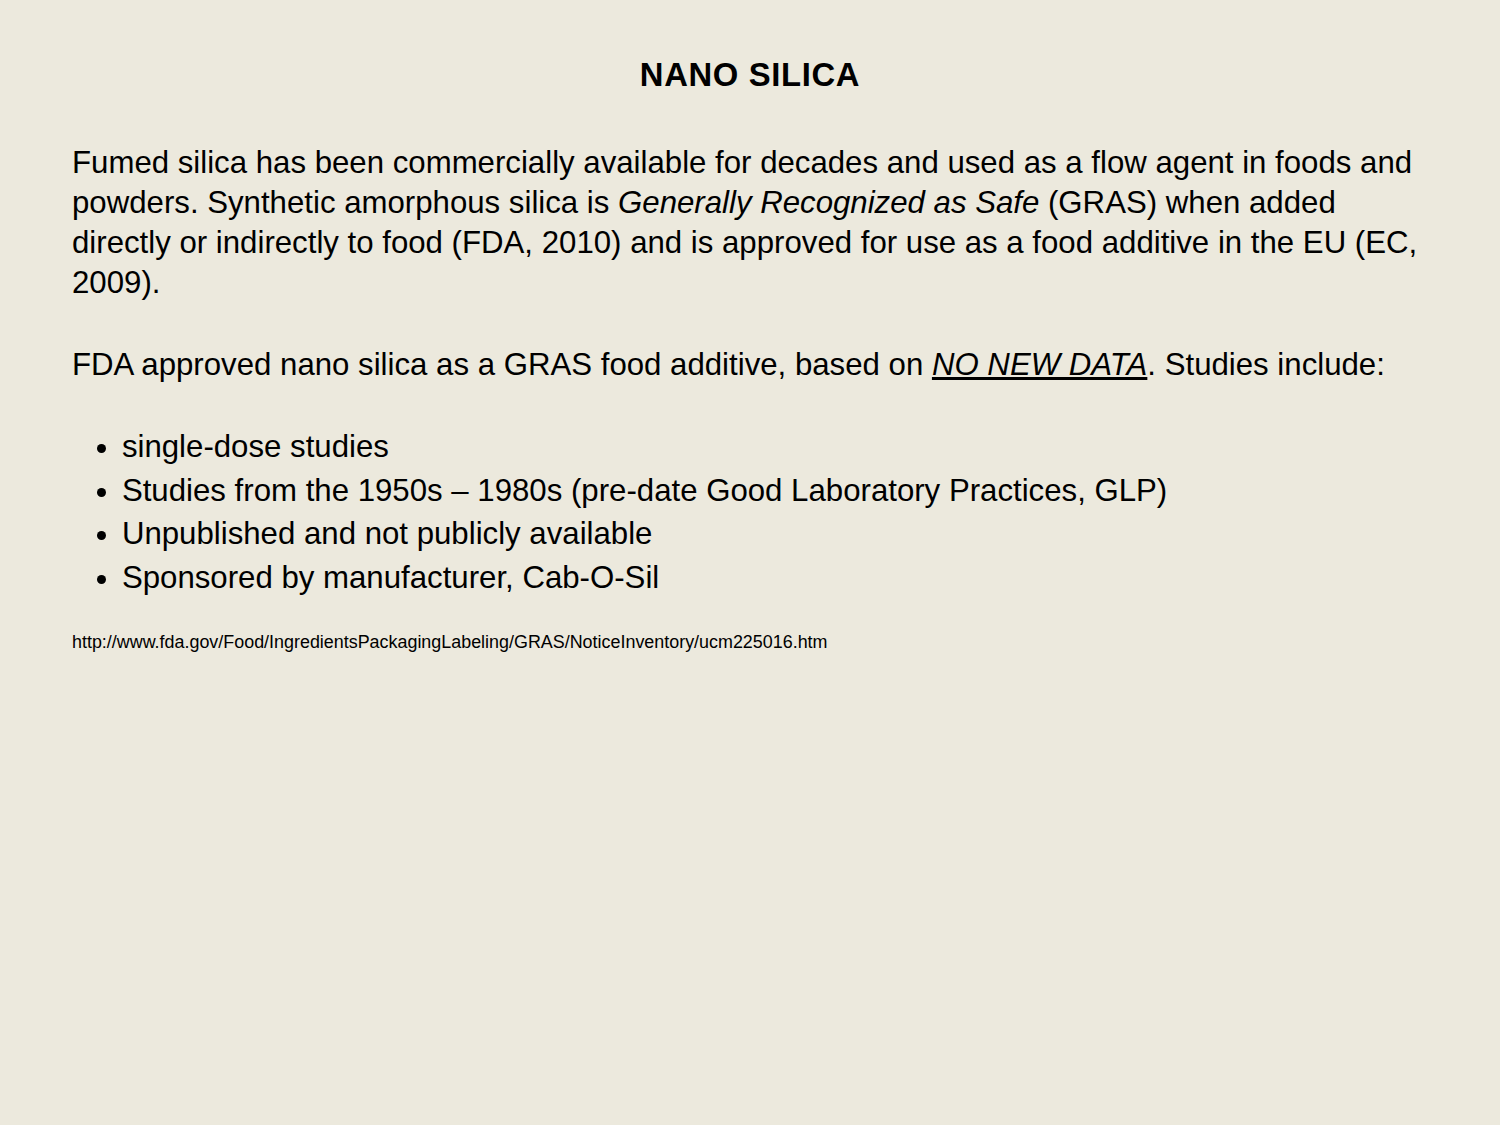NANO SILICA
Fumed silica has been commercially available for decades and used as a flow agent in foods and powders. Synthetic amorphous silica is Generally Recognized as Safe (GRAS) when added directly or indirectly to food (FDA, 2010) and is approved for use as a food additive in the EU (EC, 2009).
FDA approved nano silica as a GRAS food additive, based on NO NEW DATA. Studies include:
single-dose studies
Studies from the 1950s – 1980s (pre-date Good Laboratory Practices, GLP)
Unpublished and not publicly available
Sponsored by manufacturer, Cab-O-Sil
http://www.fda.gov/Food/IngredientsPackagingLabeling/GRAS/NoticeInventory/ucm225016.htm